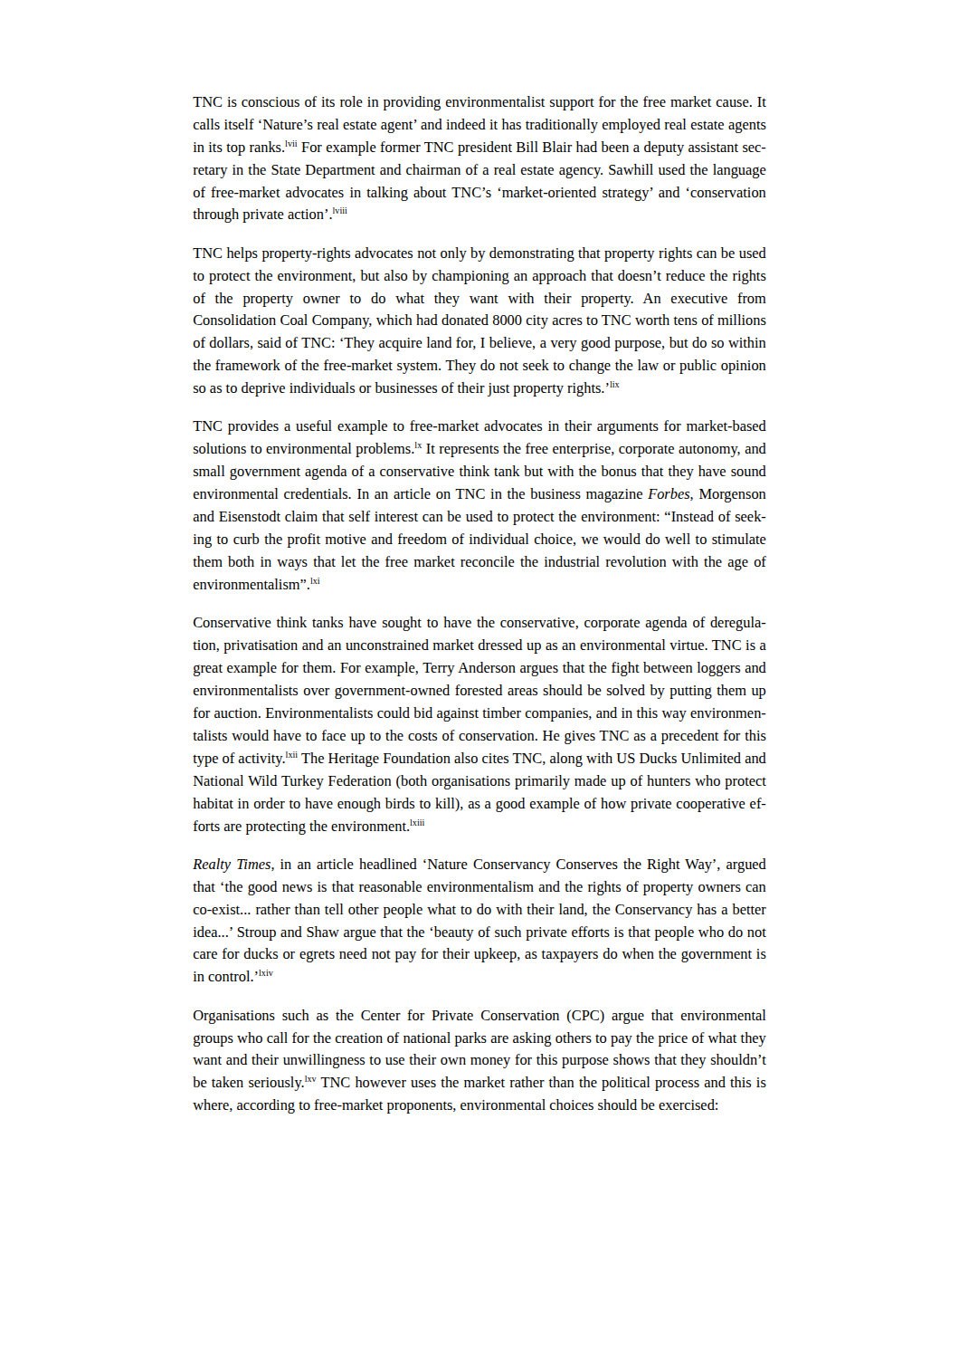TNC is conscious of its role in providing environmentalist support for the free market cause. It calls itself ‘Nature’s real estate agent’ and indeed it has traditionally employed real estate agents in its top ranks.lvii For example former TNC president Bill Blair had been a deputy assistant secretary in the State Department and chairman of a real estate agency. Sawhill used the language of free-market advocates in talking about TNC’s ‘market-oriented strategy’ and ‘conservation through private action’.lviii
TNC helps property-rights advocates not only by demonstrating that property rights can be used to protect the environment, but also by championing an approach that doesn’t reduce the rights of the property owner to do what they want with their property. An executive from Consolidation Coal Company, which had donated 8000 city acres to TNC worth tens of millions of dollars, said of TNC: ‘They acquire land for, I believe, a very good purpose, but do so within the framework of the free-market system. They do not seek to change the law or public opinion so as to deprive individuals or businesses of their just property rights.’lix
TNC provides a useful example to free-market advocates in their arguments for market-based solutions to environmental problems.lx It represents the free enterprise, corporate autonomy, and small government agenda of a conservative think tank but with the bonus that they have sound environmental credentials. In an article on TNC in the business magazine Forbes, Morgenson and Eisenstodt claim that self interest can be used to protect the environment: “Instead of seeking to curb the profit motive and freedom of individual choice, we would do well to stimulate them both in ways that let the free market reconcile the industrial revolution with the age of environmentalism”.lxi
Conservative think tanks have sought to have the conservative, corporate agenda of deregulation, privatisation and an unconstrained market dressed up as an environmental virtue. TNC is a great example for them. For example, Terry Anderson argues that the fight between loggers and environmentalists over government-owned forested areas should be solved by putting them up for auction. Environmentalists could bid against timber companies, and in this way environmentalists would have to face up to the costs of conservation. He gives TNC as a precedent for this type of activity.lxii The Heritage Foundation also cites TNC, along with US Ducks Unlimited and National Wild Turkey Federation (both organisations primarily made up of hunters who protect habitat in order to have enough birds to kill), as a good example of how private cooperative efforts are protecting the environment.lxiii
Realty Times, in an article headlined ‘Nature Conservancy Conserves the Right Way’, argued that ‘the good news is that reasonable environmentalism and the rights of property owners can co-exist... rather than tell other people what to do with their land, the Conservancy has a better idea...’ Stroup and Shaw argue that the ‘beauty of such private efforts is that people who do not care for ducks or egrets need not pay for their upkeep, as taxpayers do when the government is in control.’lxiv
Organisations such as the Center for Private Conservation (CPC) argue that environmental groups who call for the creation of national parks are asking others to pay the price of what they want and their unwillingness to use their own money for this purpose shows that they shouldn’t be taken seriously.lxv TNC however uses the market rather than the political process and this is where, according to free-market proponents, environmental choices should be exercised: